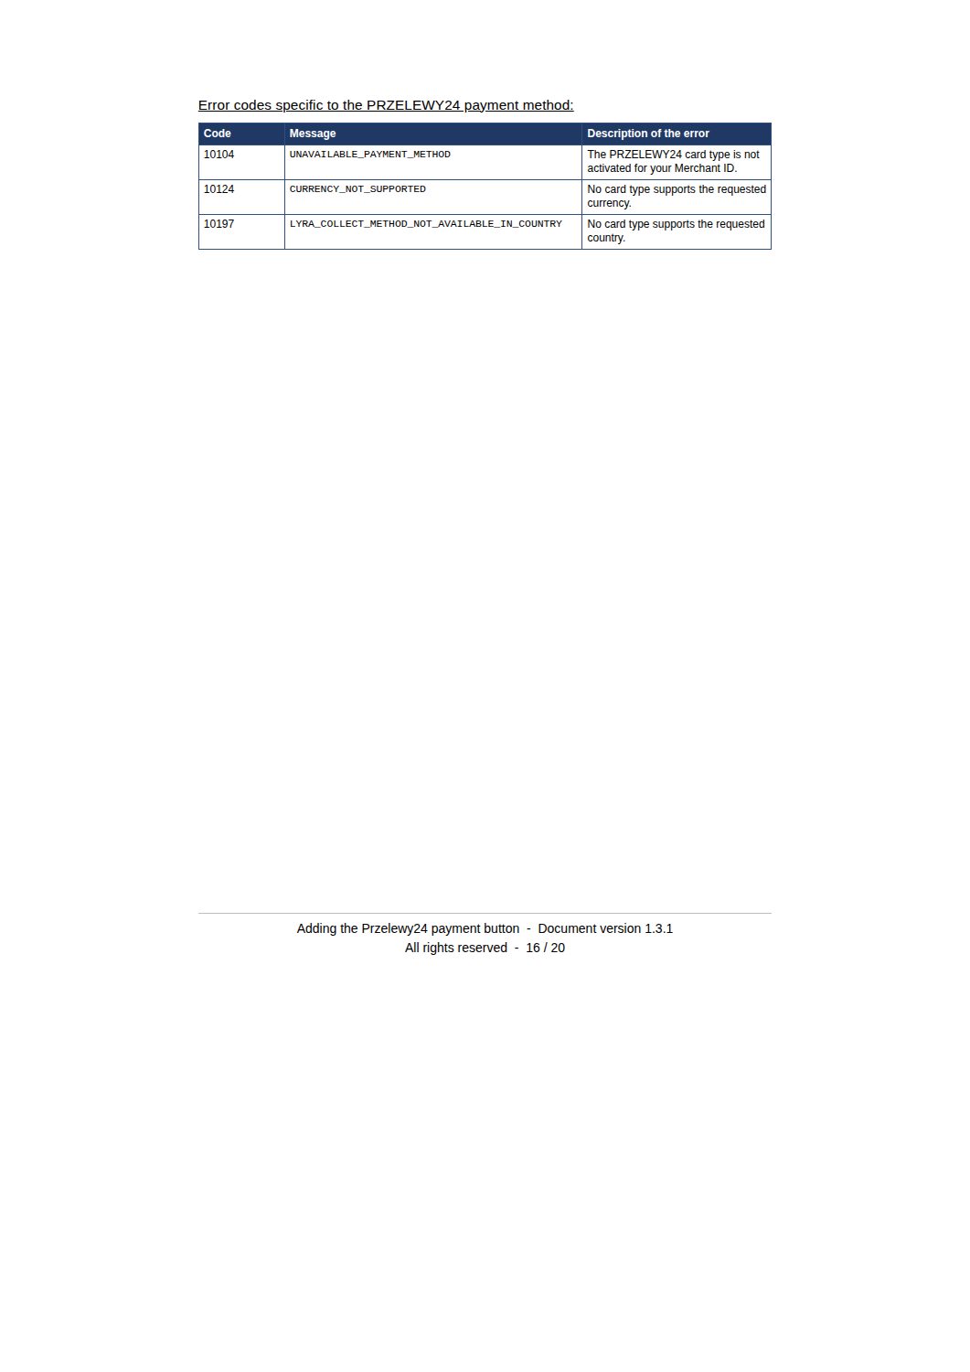Error codes specific to the PRZELEWY24 payment method:
| Code | Message | Description of the error |
| --- | --- | --- |
| 10104 | UNAVAILABLE_PAYMENT_METHOD | The PRZELEWY24 card type is not activated for your Merchant ID. |
| 10124 | CURRENCY_NOT_SUPPORTED | No card type supports the requested currency. |
| 10197 | LYRA_COLLECT_METHOD_NOT_AVAILABLE_IN_COUNTRY | No card type supports the requested country. |
Adding the Przelewy24 payment button - Document version 1.3.1
All rights reserved - 16 / 20